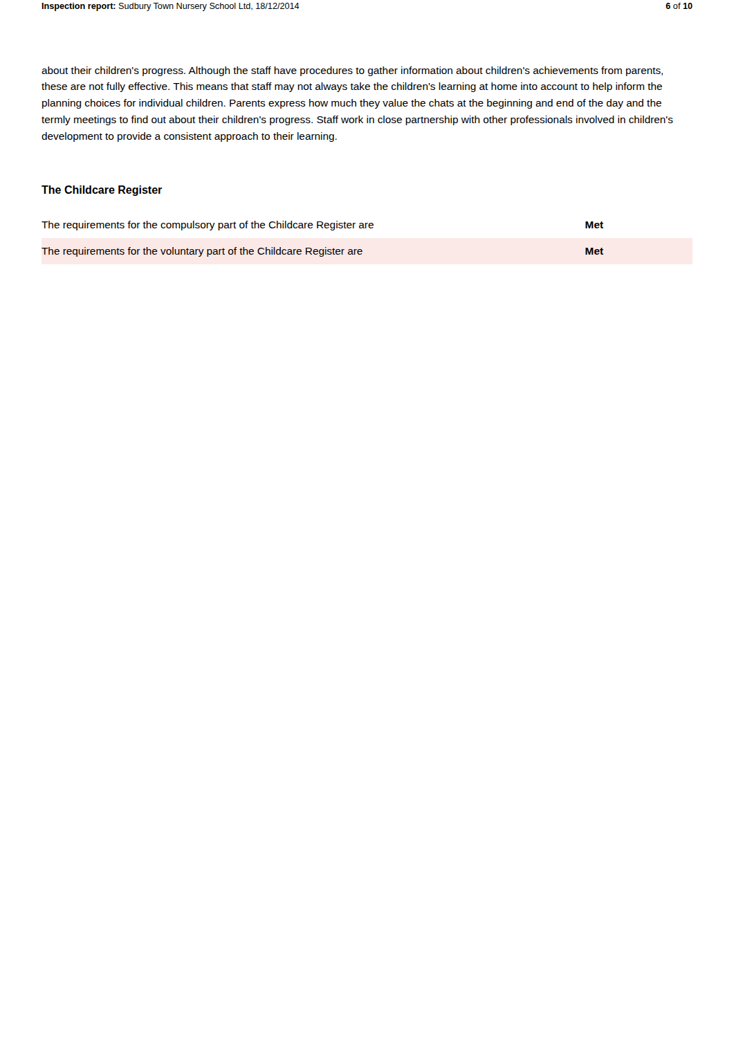Inspection report: Sudbury Town Nursery School Ltd, 18/12/2014 6 of 10
about their children's progress. Although the staff have procedures to gather information about children's achievements from parents, these are not fully effective. This means that staff may not always take the children's learning at home into account to help inform the planning choices for individual children. Parents express how much they value the chats at the beginning and end of the day and the termly meetings to find out about their children's progress. Staff work in close partnership with other professionals involved in children's development to provide a consistent approach to their learning.
The Childcare Register
| The requirements for the compulsory part of the Childcare Register are | Met |
| The requirements for the voluntary part of the Childcare Register are | Met |